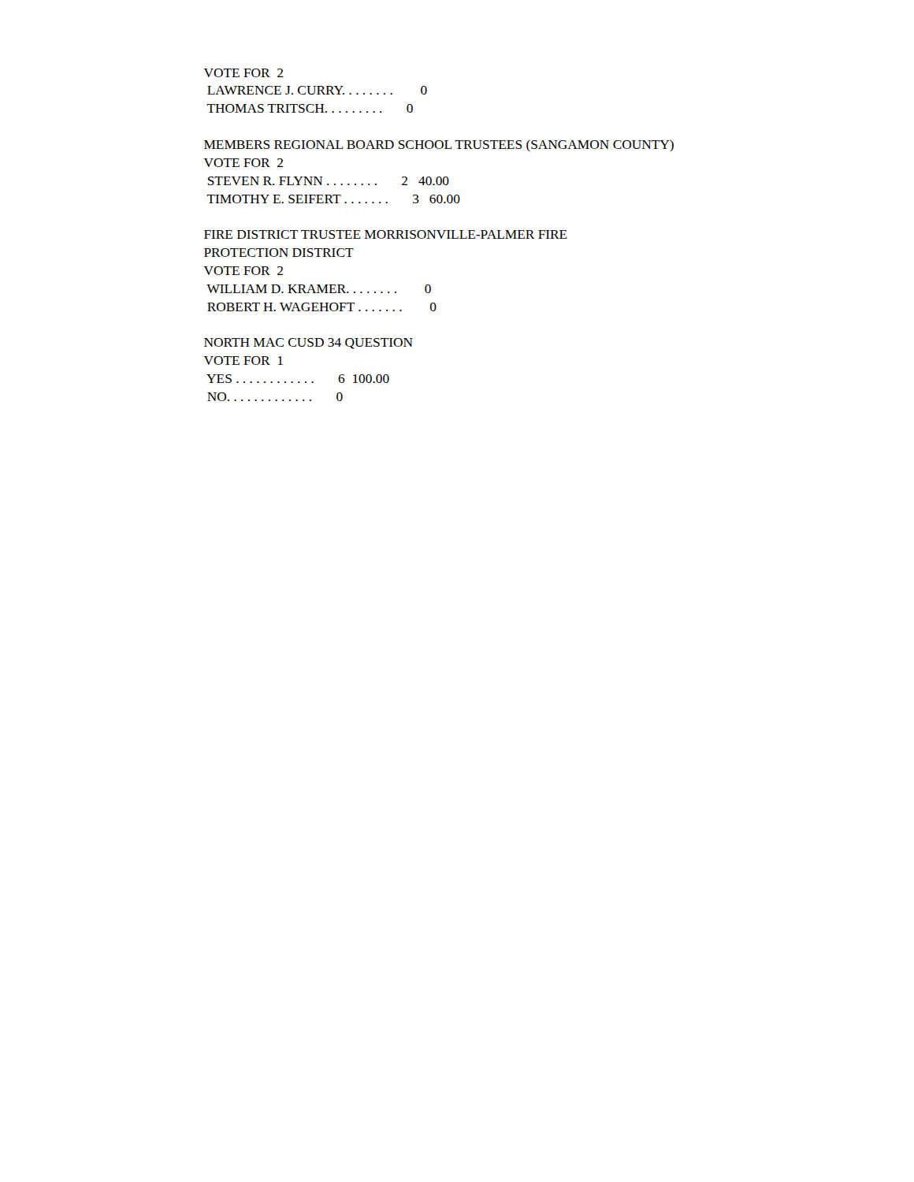VOTE FOR  2
 LAWRENCE J. CURRY. . . . . . . .        0
 THOMAS TRITSCH. . . . . . . . .       0

MEMBERS REGIONAL BOARD SCHOOL TRUSTEES (SANGAMON COUNTY)
VOTE FOR  2
 STEVEN R. FLYNN . . . . . . . .       2   40.00
 TIMOTHY E. SEIFERT . . . . . . .       3   60.00

FIRE DISTRICT TRUSTEE MORRISONVILLE-PALMER FIRE
PROTECTION DISTRICT
VOTE FOR  2
 WILLIAM D. KRAMER. . . . . . . .        0
 ROBERT H. WAGEHOFT . . . . . . .        0

NORTH MAC CUSD 34 QUESTION
VOTE FOR  1
 YES . . . . . . . . . . . .       6  100.00
 NO. . . . . . . . . . . . .       0